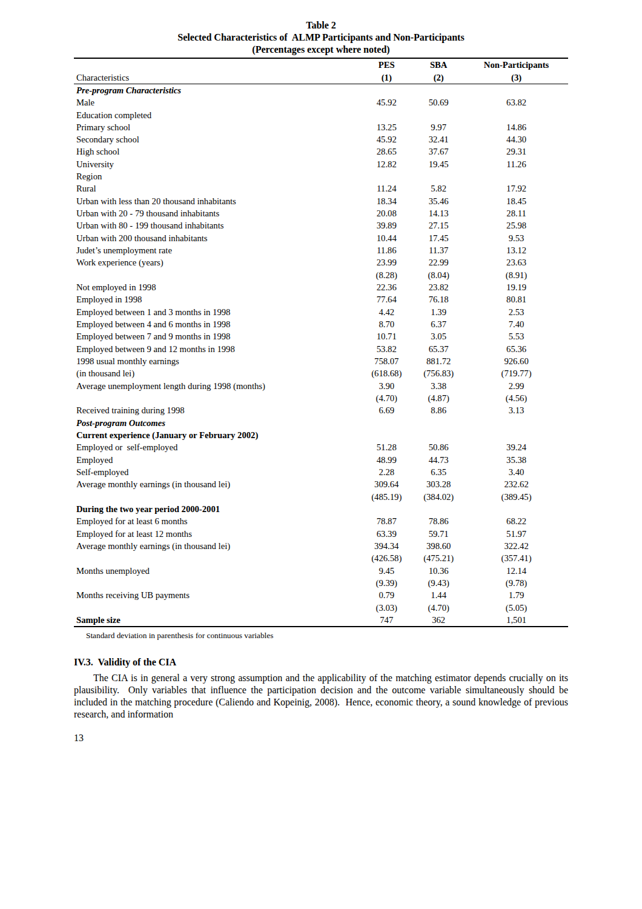Table 2 Selected Characteristics of ALMP Participants and Non-Participants (Percentages except where noted)
| | PES | SBA | Non-Participants |
| --- | --- | --- | --- |
| Characteristics | (1) | (2) | (3) |
| Pre-program Characteristics |
| Male | 45.92 | 50.69 | 63.82 |
| Education completed | | | |
| Primary school | 13.25 | 9.97 | 14.86 |
| Secondary school | 45.92 | 32.41 | 44.30 |
| High school | 28.65 | 37.67 | 29.31 |
| University | 12.82 | 19.45 | 11.26 |
| Region | | | |
| Rural | 11.24 | 5.82 | 17.92 |
| Urban with less than 20 thousand inhabitants | 18.34 | 35.46 | 18.45 |
| Urban with 20 - 79 thousand inhabitants | 20.08 | 14.13 | 28.11 |
| Urban with 80 - 199 thousand inhabitants | 39.89 | 27.15 | 25.98 |
| Urban with 200 thousand inhabitants | 10.44 | 17.45 | 9.53 |
| Judet’s unemployment rate | 11.86 | 11.37 | 13.12 |
| Work experience (years) | 23.99 | 22.99 | 23.63 |
| (8.28) | (8.04) | (8.91) |
| Not employed in 1998 | 22.36 | 23.82 | 19.19 |
| Employed in 1998 | 77.64 | 76.18 | 80.81 |
| Employed between 1 and 3 months in 1998 | 4.42 | 1.39 | 2.53 |
| Employed between 4 and 6 months in 1998 | 8.70 | 6.37 | 7.40 |
| Employed between 7 and 9 months in 1998 | 10.71 | 3.05 | 5.53 |
| Employed between 9 and 12 months in 1998 | 53.82 | 65.37 | 65.36 |
| 1998 usual monthly earnings | 758.07 | 881.72 | 926.60 |
| (in thousand lei) | (618.68) | (756.83) | (719.77) |
| Average unemployment length during 1998 (months) | 3.90 | 3.38 | 2.99 |
| (4.70) | (4.87) | (4.56) |
| Received training during 1998 | 6.69 | 8.86 | 3.13 |
| Post-program Outcomes |
| Current experience (January or February 2002) |
| Employed or self-employed | 51.28 | 50.86 | 39.24 |
| Employed | 48.99 | 44.73 | 35.38 |
| Self-employed | 2.28 | 6.35 | 3.40 |
| Average monthly earnings (in thousand lei) | 309.64 | 303.28 | 232.62 |
| (485.19) | (384.02) | (389.45) |
| During the two year period 2000-2001 |
| Employed for at least 6 months | 78.87 | 78.86 | 68.22 |
| Employed for at least 12 months | 63.39 | 59.71 | 51.97 |
| Average monthly earnings (in thousand lei) | 394.34 | 398.60 | 322.42 |
| (426.58) | (475.21) | (357.41) |
| Months unemployed | 9.45 | 10.36 | 12.14 |
| (9.39) | (9.43) | (9.78) |
| Months receiving UB payments | 0.79 | 1.44 | 1.79 |
| (3.03) | (4.70) | (5.05) |
| Sample size | 747 | 362 | 1,501 |
Standard deviation in parenthesis for continuous variables
IV.3. Validity of the CIA
The CIA is in general a very strong assumption and the applicability of the matching estimator depends crucially on its plausibility. Only variables that influence the participation decision and the outcome variable simultaneously should be included in the matching procedure (Caliendo and Kopeinig, 2008). Hence, economic theory, a sound knowledge of previous research, and information
13